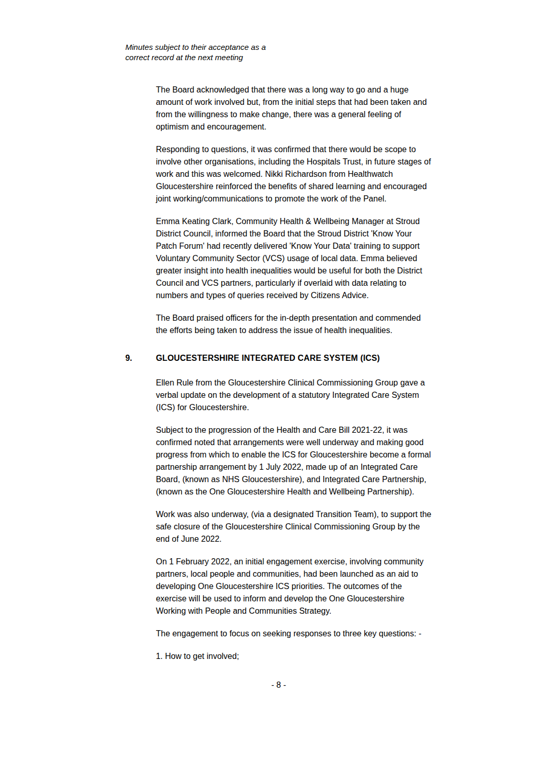Minutes subject to their acceptance as a
correct record at the next meeting
The Board acknowledged that there was a long way to go and a huge amount of work involved but, from the initial steps that had been taken and from the willingness to make change, there was a general feeling of optimism and encouragement.
Responding to questions, it was confirmed that there would be scope to involve other organisations, including the Hospitals Trust, in future stages of work and this was welcomed. Nikki Richardson from Healthwatch Gloucestershire reinforced the benefits of shared learning and encouraged joint working/communications to promote the work of the Panel.
Emma Keating Clark, Community Health & Wellbeing Manager at Stroud District Council, informed the Board that the Stroud District 'Know Your Patch Forum' had recently delivered 'Know Your Data' training to support Voluntary Community Sector (VCS) usage of local data. Emma believed greater insight into health inequalities would be useful for both the District Council and VCS partners, particularly if overlaid with data relating to numbers and types of queries received by Citizens Advice.
The Board praised officers for the in-depth presentation and commended the efforts being taken to address the issue of health inequalities.
9.
GLOUCESTERSHIRE INTEGRATED CARE SYSTEM (ICS)
Ellen Rule from the Gloucestershire Clinical Commissioning Group gave a verbal update on the development of a statutory Integrated Care System (ICS) for Gloucestershire.
Subject to the progression of the Health and Care Bill 2021-22, it was confirmed noted that arrangements were well underway and making good progress from which to enable the ICS for Gloucestershire become a formal partnership arrangement by 1 July 2022, made up of an Integrated Care Board, (known as NHS Gloucestershire), and Integrated Care Partnership, (known as the One Gloucestershire Health and Wellbeing Partnership).
Work was also underway, (via a designated Transition Team), to support the safe closure of the Gloucestershire Clinical Commissioning Group by the end of June 2022.
On 1 February 2022, an initial engagement exercise, involving community partners, local people and communities, had been launched as an aid to developing One Gloucestershire ICS priorities. The outcomes of the exercise will be used to inform and develop the One Gloucestershire Working with People and Communities Strategy.
The engagement to focus on seeking responses to three key questions: -
1. How to get involved;
- 8 -